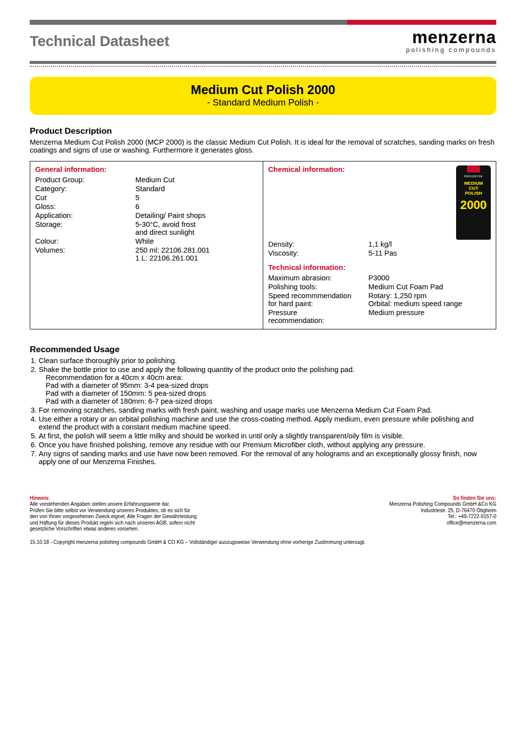Technical Datasheet
menzerna
polishing compounds
Medium Cut Polish 2000
- Standard Medium Polish -
Product Description
Menzerna Medium Cut Polish 2000 (MCP 2000) is the classic Medium Cut Polish. It is ideal for the removal of scratches, sanding marks on fresh coatings and signs of use or washing. Furthermore it generates gloss.
| General information: / Product Group: / Medium Cut / / Category: / Standard / / Cut / 5 / / Gloss: / 6 / / Application: / Detailing/ Paint shops / / Storage: / 5-30°C, avoid frost and direct sunlight / / Colour: / White / / Volumes: / 250 ml: 22106.281.001 1 L: 22106.261.001 / | menzerna MEDIUM CUT POLISH 2000 Chemical information: / Density: / 1,1 kg/l / / Viscosity: / 5-11 Pas / Technical information: / Maximum abrasion: / P3000 / / Polishing tools: / Medium Cut Foam Pad / / Speed recommmendation for hard paint: / Rotary: 1,250 rpm Orbital: medium speed range / / Pressure recommendation: / Medium pressure / |
Recommended Usage
Clean surface thoroughly prior to polishing.
Shake the bottle prior to use and apply the following quantity of the product onto the polishing pad.
Recommendation for a 40cm x 40cm area:
Pad with a diameter of 95mm: 3-4 pea-sized drops
Pad with a diameter of 150mm: 5 pea-sized drops
Pad with a diameter of 180mm: 6-7 pea-sized drops
For removing scratches, sanding marks with fresh paint, washing and usage marks use Menzerna Medium Cut Foam Pad.
Use either a rotary or an orbital polishing machine and use the cross-coating method. Apply medium, even pressure while polishing and extend the product with a constant medium machine speed.
At first, the polish will seem a little milky and should be worked in until only a slightly transparent/oily film is visible.
Once you have finished polishing, remove any residue with our Premium Microfiber cloth, without applying any pressure.
Any signs of sanding marks and use have now been removed. For the removal of any holograms and an exceptionally glossy finish, now apply one of our Menzerna Finishes.
Hinweis:
Alle vorstehenden Angaben stellen unsere Erfahrungswerte dar.
Prüfen Sie bitte selbst vor Verwendung unseres Produktes, ob es sich für
den von Ihnen vorgesehenen Zweck eignet. Alle Fragen der Gewährleistung
und Haftung für dieses Produkt regeln sich nach unseren AGB, sofern nicht
gesetzliche Vorschriften etwas anderes vorsehen.
So finden Sie uns:
Menzerna Polishing Compounds GmbH &Co KG
Industriestr. 25, D-76470 Ötigheim
Tel.: +49-7222-9157-0
office@menzerna.com
15.10.18 - Copyright menzerna polishing compounds GmbH & CO KG – Vollständige/ auszugsweise Verwendung ohne vorherige Zustimmung untersagt.